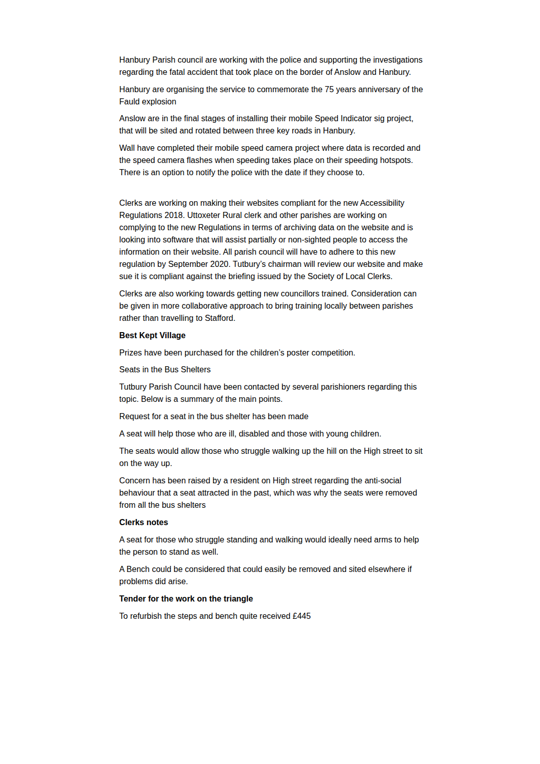Hanbury Parish council are working with the police and supporting the investigations regarding the fatal accident that took place on the border of Anslow and Hanbury.
Hanbury are organising the service to commemorate the 75 years anniversary of the Fauld explosion
Anslow are in the final stages of installing their mobile Speed Indicator sig project, that will be sited and rotated between three key roads in Hanbury.
Wall have completed their mobile speed camera project where data is recorded and the speed camera flashes when speeding takes place on their speeding hotspots. There is an option to notify the police with the date if they choose to.
Clerks are working on making their websites compliant for the new Accessibility Regulations 2018. Uttoxeter Rural clerk and other parishes are working on complying to the new Regulations in terms of archiving data on the website and is looking into software that will assist partially or non-sighted people to access the information on their website. All parish council will have to adhere to this new regulation by September 2020. Tutbury’s chairman will review our website and make sue it is compliant against the briefing issued by the Society of Local Clerks.
Clerks are also working towards getting new councillors trained. Consideration can be given in more collaborative approach to bring training locally between parishes rather than travelling to Stafford.
Best Kept Village
Prizes have been purchased for the children’s poster competition.
Seats in the Bus Shelters
Tutbury Parish Council have been contacted by several parishioners regarding this topic. Below is a summary of the main points.
Request for a seat in the bus shelter has been made
A seat will help those who are ill, disabled and those with young children.
The seats would allow those who struggle walking up the hill on the High street to sit on the way up.
Concern has been raised by a resident on High street regarding the anti-social behaviour that a seat attracted in the past, which was why the seats were removed from all the bus shelters
Clerks notes
A seat for those who struggle standing and walking would ideally need arms to help the person to stand as well.
A Bench could be considered that could easily be removed and sited elsewhere if problems did arise.
Tender for the work on the triangle
To refurbish the steps and bench quite received £445